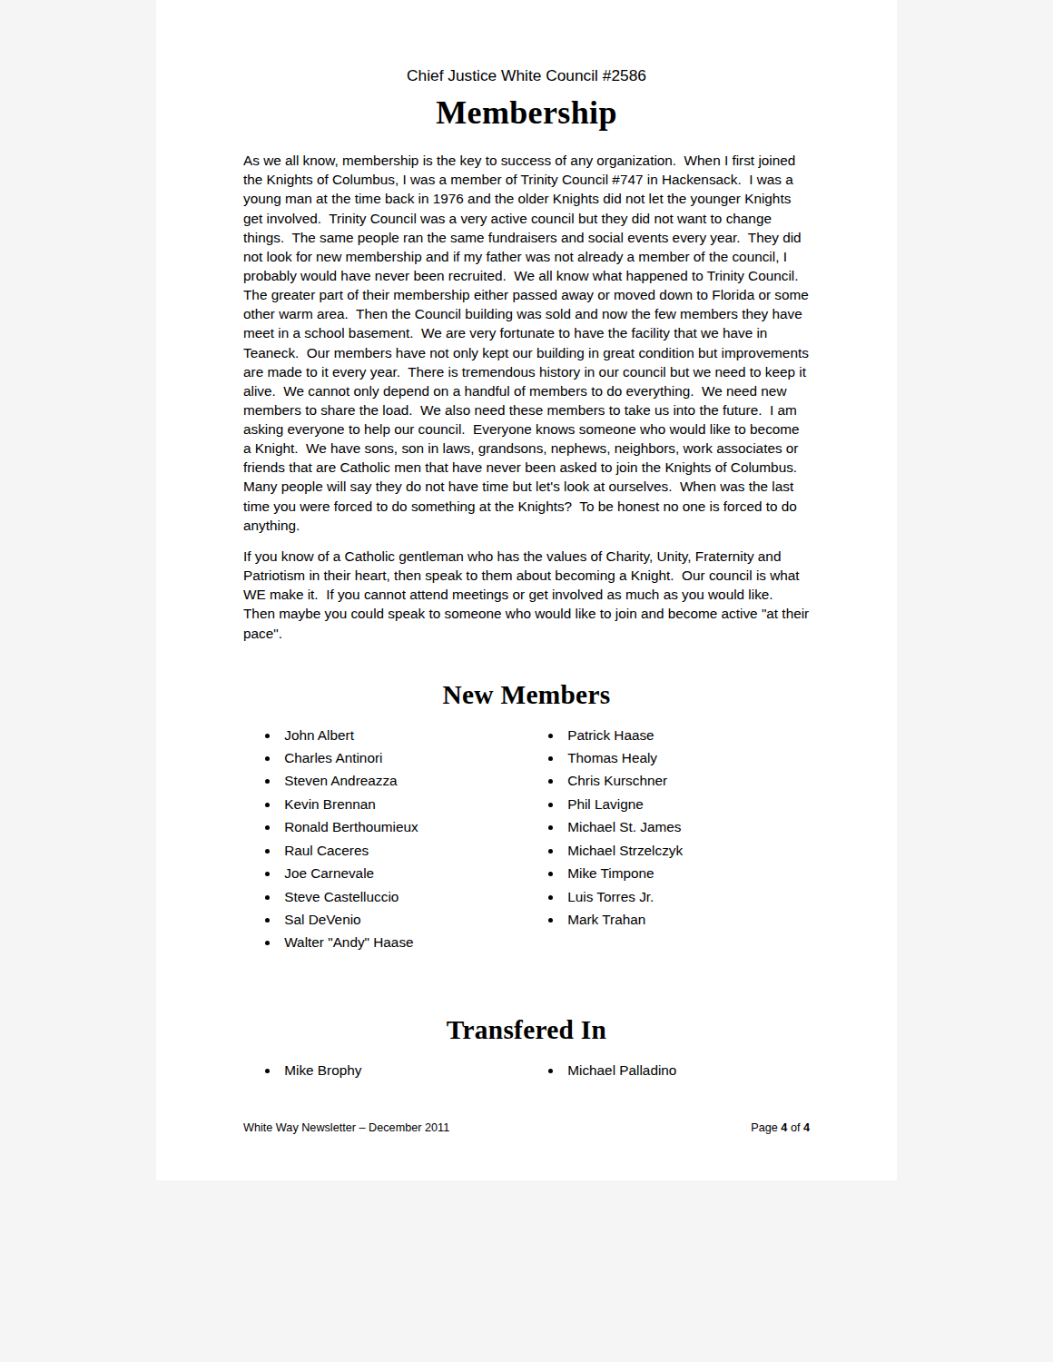Chief Justice White Council #2586
Membership
As we all know, membership is the key to success of any organization. When I first joined the Knights of Columbus, I was a member of Trinity Council #747 in Hackensack. I was a young man at the time back in 1976 and the older Knights did not let the younger Knights get involved. Trinity Council was a very active council but they did not want to change things. The same people ran the same fundraisers and social events every year. They did not look for new membership and if my father was not already a member of the council, I probably would have never been recruited. We all know what happened to Trinity Council. The greater part of their membership either passed away or moved down to Florida or some other warm area. Then the Council building was sold and now the few members they have meet in a school basement. We are very fortunate to have the facility that we have in Teaneck. Our members have not only kept our building in great condition but improvements are made to it every year. There is tremendous history in our council but we need to keep it alive. We cannot only depend on a handful of members to do everything. We need new members to share the load. We also need these members to take us into the future. I am asking everyone to help our council. Everyone knows someone who would like to become a Knight. We have sons, son in laws, grandsons, nephews, neighbors, work associates or friends that are Catholic men that have never been asked to join the Knights of Columbus. Many people will say they do not have time but let's look at ourselves. When was the last time you were forced to do something at the Knights? To be honest no one is forced to do anything.
If you know of a Catholic gentleman who has the values of Charity, Unity, Fraternity and Patriotism in their heart, then speak to them about becoming a Knight. Our council is what WE make it. If you cannot attend meetings or get involved as much as you would like. Then maybe you could speak to someone who would like to join and become active "at their pace".
New Members
John Albert
Charles Antinori
Steven Andreazza
Kevin Brennan
Ronald Berthoumieux
Raul Caceres
Joe Carnevale
Steve Castelluccio
Sal DeVenio
Walter "Andy" Haase
Patrick Haase
Thomas Healy
Chris Kurschner
Phil Lavigne
Michael St. James
Michael Strzelczyk
Mike Timpone
Luis Torres Jr.
Mark Trahan
Transfered In
Mike Brophy
Michael Palladino
White Way Newsletter – December 2011
Page 4 of 4